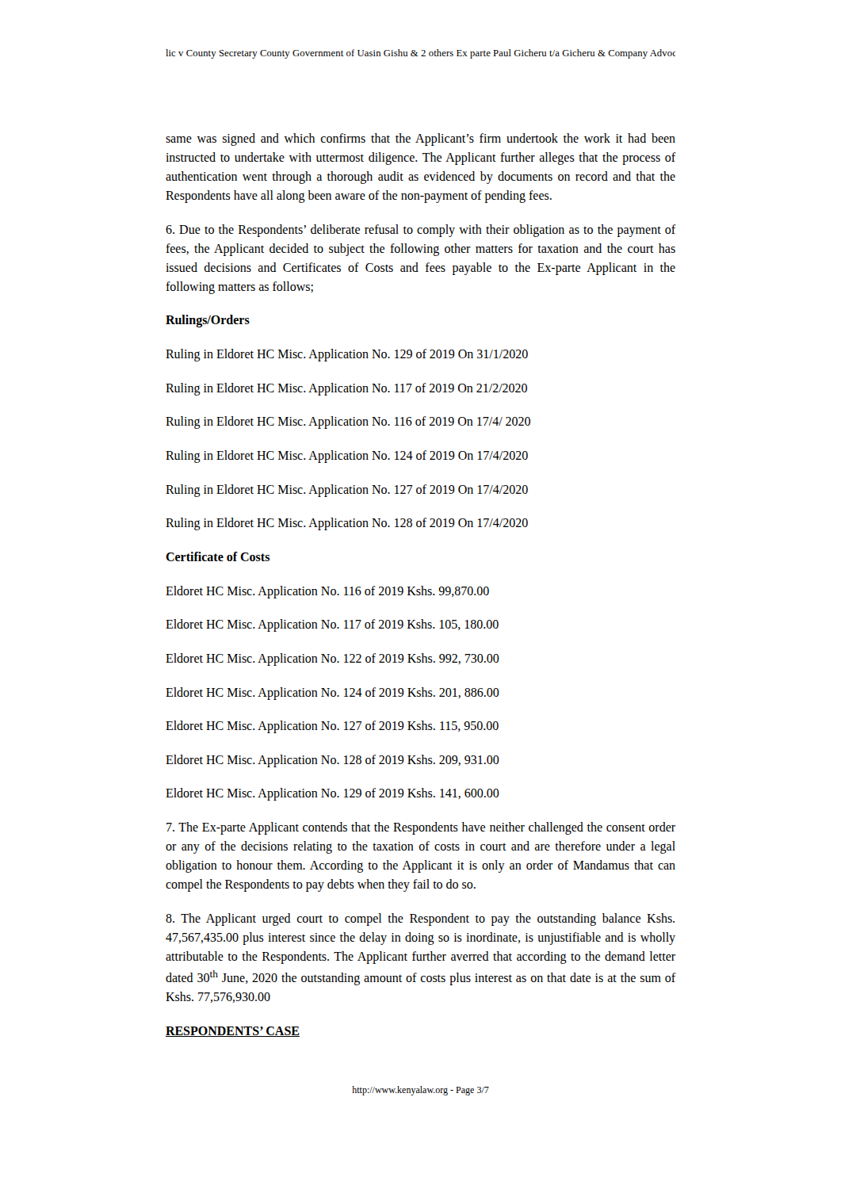lic v County Secretary County Government of Uasin Gishu & 2 others Ex parte Paul Gicheru t/a Gicheru & Company Advocates [2021]
same was signed and which confirms that the Applicant’s firm undertook the work it had been instructed to undertake with uttermost diligence. The Applicant further alleges that the process of authentication went through a thorough audit as evidenced by documents on record and that the Respondents have all along been aware of the non-payment of pending fees.
6. Due to the Respondents’ deliberate refusal to comply with their obligation as to the payment of fees, the Applicant decided to subject the following other matters for taxation and the court has issued decisions and Certificates of Costs and fees payable to the Ex-parte Applicant in the following matters as follows;
Rulings/Orders
Ruling in Eldoret HC Misc. Application No. 129 of 2019 On 31/1/2020
Ruling in Eldoret HC Misc. Application No. 117 of 2019 On 21/2/2020
Ruling in Eldoret HC Misc. Application No. 116 of 2019 On 17/4/ 2020
Ruling in Eldoret HC Misc. Application No. 124 of 2019 On 17/4/2020
Ruling in Eldoret HC Misc. Application No. 127 of 2019 On 17/4/2020
Ruling in Eldoret HC Misc. Application No. 128 of 2019 On 17/4/2020
Certificate of Costs
Eldoret HC Misc. Application No. 116 of 2019 Kshs. 99,870.00
Eldoret HC Misc. Application No. 117 of 2019 Kshs. 105, 180.00
Eldoret HC Misc. Application No. 122 of 2019 Kshs. 992, 730.00
Eldoret HC Misc. Application No. 124 of 2019 Kshs. 201, 886.00
Eldoret HC Misc. Application No. 127 of 2019 Kshs. 115, 950.00
Eldoret HC Misc. Application No. 128 of 2019 Kshs. 209, 931.00
Eldoret HC Misc. Application No. 129 of 2019 Kshs. 141, 600.00
7. The Ex-parte Applicant contends that the Respondents have neither challenged the consent order or any of the decisions relating to the taxation of costs in court and are therefore under a legal obligation to honour them. According to the Applicant it is only an order of Mandamus that can compel the Respondents to pay debts when they fail to do so.
8. The Applicant urged court to compel the Respondent to pay the outstanding balance Kshs. 47,567,435.00 plus interest since the delay in doing so is inordinate, is unjustifiable and is wholly attributable to the Respondents. The Applicant further averred that according to the demand letter dated 30th June, 2020 the outstanding amount of costs plus interest as on that date is at the sum of Kshs. 77,576,930.00
RESPONDENTS’ CASE
http://www.kenyalaw.org - Page 3/7